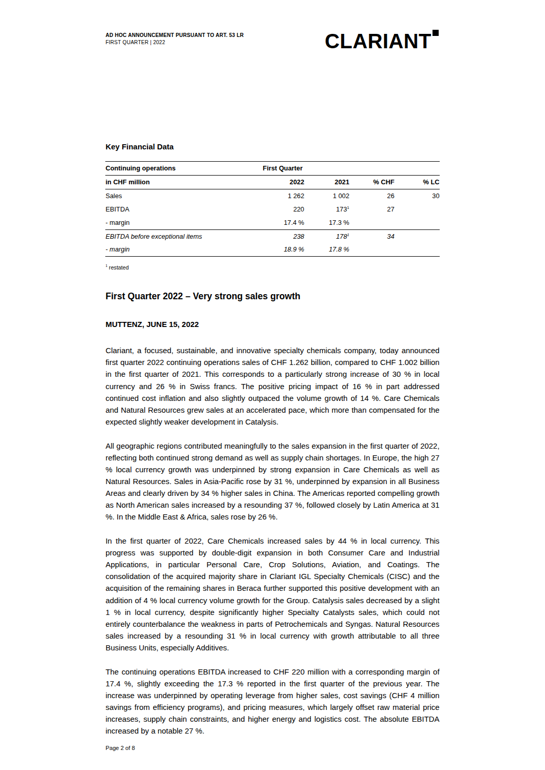AD HOC ANNOUNCEMENT PURSUANT TO ART. 53 LR
FIRST QUARTER | 2022
CLARIANT
Key Financial Data
| Continuing operations | First Quarter |
| in CHF million | 2022 | 2021 | % CHF | % LC |
| Sales | 1 262 | 1 002 | 26 | 30 |
| EBITDA | 220 | 173 1 | 27 | |
| - margin | 17.4 % | 17.3 % | | |
| EBITDA before exceptional items | 238 | 178 1 | 34 | |
| - margin | 18.9 % | 17.8 % | | |
1 restated
First Quarter 2022 – Very strong sales growth
MUTTENZ, JUNE 15, 2022
Clariant, a focused, sustainable, and innovative specialty chemicals company, today announced first quarter 2022 continuing operations sales of CHF 1.262 billion, compared to CHF 1.002 billion in the first quarter of 2021. This corresponds to a particularly strong increase of 30 % in local currency and 26 % in Swiss francs. The positive pricing impact of 16 % in part addressed continued cost inflation and also slightly outpaced the volume growth of 14 %. Care Chemicals and Natural Resources grew sales at an accelerated pace, which more than compensated for the expected slightly weaker development in Catalysis.
All geographic regions contributed meaningfully to the sales expansion in the first quarter of 2022, reflecting both continued strong demand as well as supply chain shortages. In Europe, the high 27 % local currency growth was underpinned by strong expansion in Care Chemicals as well as Natural Resources. Sales in Asia-Pacific rose by 31 %, underpinned by expansion in all Business Areas and clearly driven by 34 % higher sales in China. The Americas reported compelling growth as North American sales increased by a resounding 37 %, followed closely by Latin America at 31 %. In the Middle East & Africa, sales rose by 26 %.
In the first quarter of 2022, Care Chemicals increased sales by 44 % in local currency. This progress was supported by double-digit expansion in both Consumer Care and Industrial Applications, in particular Personal Care, Crop Solutions, Aviation, and Coatings. The consolidation of the acquired majority share in Clariant IGL Specialty Chemicals (CISC) and the acquisition of the remaining shares in Beraca further supported this positive development with an addition of 4 % local currency volume growth for the Group. Catalysis sales decreased by a slight 1 % in local currency, despite significantly higher Specialty Catalysts sales, which could not entirely counterbalance the weakness in parts of Petrochemicals and Syngas. Natural Resources sales increased by a resounding 31 % in local currency with growth attributable to all three Business Units, especially Additives.
The continuing operations EBITDA increased to CHF 220 million with a corresponding margin of 17.4 %, slightly exceeding the 17.3 % reported in the first quarter of the previous year. The increase was underpinned by operating leverage from higher sales, cost savings (CHF 4 million savings from efficiency programs), and pricing measures, which largely offset raw material price increases, supply chain constraints, and higher energy and logistics cost. The absolute EBITDA increased by a notable 27 %.
Page 2 of 8